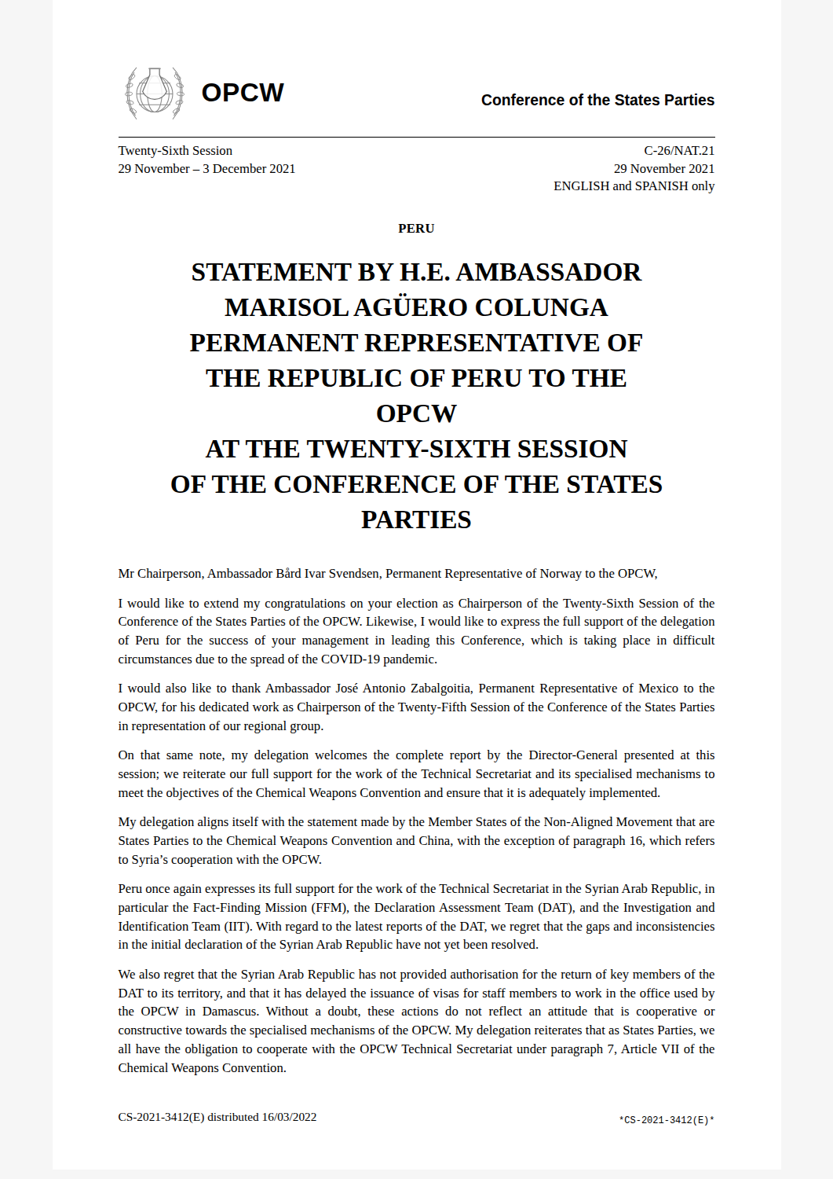OPCW
Conference of the States Parties
Twenty-Sixth Session
29 November – 3 December 2021
C-26/NAT.21
29 November 2021
ENGLISH and SPANISH only
PERU
Statement by H.E. Ambassador Marisol Agüero Colunga
Permanent Representative of the Republic of Peru to the OPCW
at the Twenty-Sixth Session
of the Conference of the States Parties
Mr Chairperson, Ambassador Bård Ivar Svendsen, Permanent Representative of Norway to the OPCW,
I would like to extend my congratulations on your election as Chairperson of the Twenty-Sixth Session of the Conference of the States Parties of the OPCW. Likewise, I would like to express the full support of the delegation of Peru for the success of your management in leading this Conference, which is taking place in difficult circumstances due to the spread of the COVID-19 pandemic.
I would also like to thank Ambassador José Antonio Zabalgoitia, Permanent Representative of Mexico to the OPCW, for his dedicated work as Chairperson of the Twenty-Fifth Session of the Conference of the States Parties in representation of our regional group.
On that same note, my delegation welcomes the complete report by the Director-General presented at this session; we reiterate our full support for the work of the Technical Secretariat and its specialised mechanisms to meet the objectives of the Chemical Weapons Convention and ensure that it is adequately implemented.
My delegation aligns itself with the statement made by the Member States of the Non-Aligned Movement that are States Parties to the Chemical Weapons Convention and China, with the exception of paragraph 16, which refers to Syria’s cooperation with the OPCW.
Peru once again expresses its full support for the work of the Technical Secretariat in the Syrian Arab Republic, in particular the Fact-Finding Mission (FFM), the Declaration Assessment Team (DAT), and the Investigation and Identification Team (IIT). With regard to the latest reports of the DAT, we regret that the gaps and inconsistencies in the initial declaration of the Syrian Arab Republic have not yet been resolved.
We also regret that the Syrian Arab Republic has not provided authorisation for the return of key members of the DAT to its territory, and that it has delayed the issuance of visas for staff members to work in the office used by the OPCW in Damascus. Without a doubt, these actions do not reflect an attitude that is cooperative or constructive towards the specialised mechanisms of the OPCW. My delegation reiterates that as States Parties, we all have the obligation to cooperate with the OPCW Technical Secretariat under paragraph 7, Article VII of the Chemical Weapons Convention.
CS-2021-3412(E) distributed 16/03/2022
*CS-2021-3412(E)*